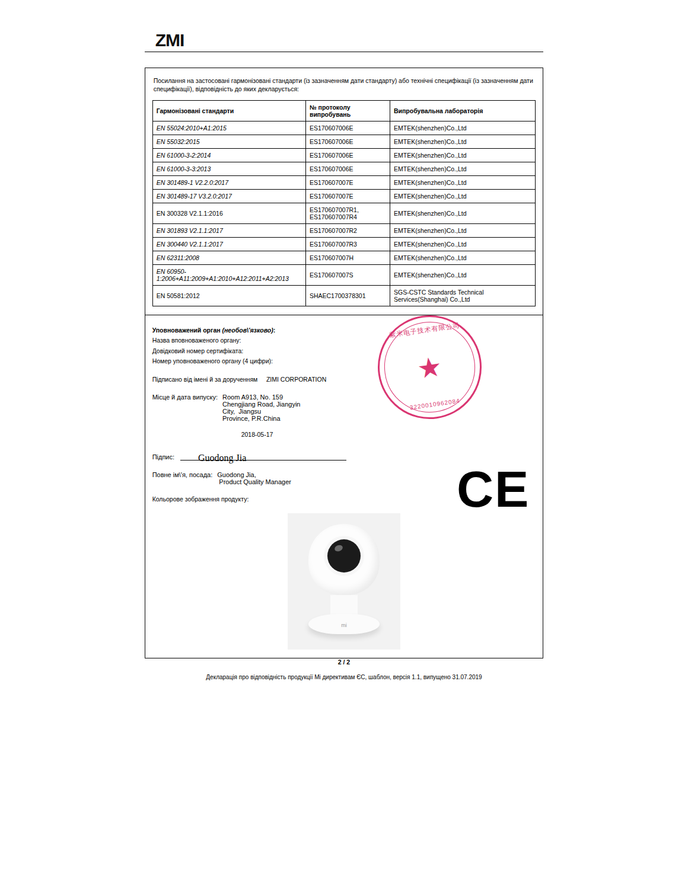ZMI
Посилання на застосовані гармонізовані стандарти (із зазначенням дати стандарту) або технічні специфікації (із зазначенням дати специфікації), відповідність до яких декларується:
| Гармонізовані стандарти | № протоколу випробувань | Випробувальна лабораторія |
| --- | --- | --- |
| EN 55024:2010+A1:2015 | ES170607006E | EMTEK(shenzhen)Co.,Ltd |
| EN 55032:2015 | ES170607006E | EMTEK(shenzhen)Co.,Ltd |
| EN 61000-3-2:2014 | ES170607006E | EMTEK(shenzhen)Co.,Ltd |
| EN 61000-3-3:2013 | ES170607006E | EMTEK(shenzhen)Co.,Ltd |
| EN 301489-1 V2.2.0:2017 | ES170607007E | EMTEK(shenzhen)Co.,Ltd |
| EN 301489-17 V3.2.0:2017 | ES170607007E | EMTEK(shenzhen)Co.,Ltd |
| EN 300328 V2.1.1:2016 | ES170607007R1, ES170607007R4 | EMTEK(shenzhen)Co.,Ltd |
| EN 301893 V2.1.1:2017 | ES170607007R2 | EMTEK(shenzhen)Co.,Ltd |
| EN 300440 V2.1.1:2017 | ES170607007R3 | EMTEK(shenzhen)Co.,Ltd |
| EN 62311:2008 | ES170607007H | EMTEK(shenzhen)Co.,Ltd |
| EN 60950-1:2006+A11:2009+A1:2010+A12:2011+A2:2013 | ES170607007S | EMTEK(shenzhen)Co.,Ltd |
| EN 50581:2012 | SHAEC1700378301 | SGS-CSTC Standards Technical Services(Shanghai) Co.,Ltd |
紫米电子技术有限公司
★
3220010962084
CE
Уповноважений орган (необов\'язково):
Назва вповноваженого органу:
Довідковий номер сертифіката:
Номер уповноваженого органу (4 цифри):
Підписано від імені й за дорученням ZIMI CORPORATION
Місце й дата випуску:
Room A913, No. 159
Chengjiang Road, Jiangyin
City, Jiangsu
Province, P.R.China
2018-05-17
Підпис:
Guodong Jia
Повне ім\'я, посада:
Guodong Jia,
Product Quality Manager
Кольорове зображення продукту:
mi
2 / 2
Декларація про відповідність продукції Мі директивам ЄС, шаблон, версія 1.1, випущено 31.07.2019